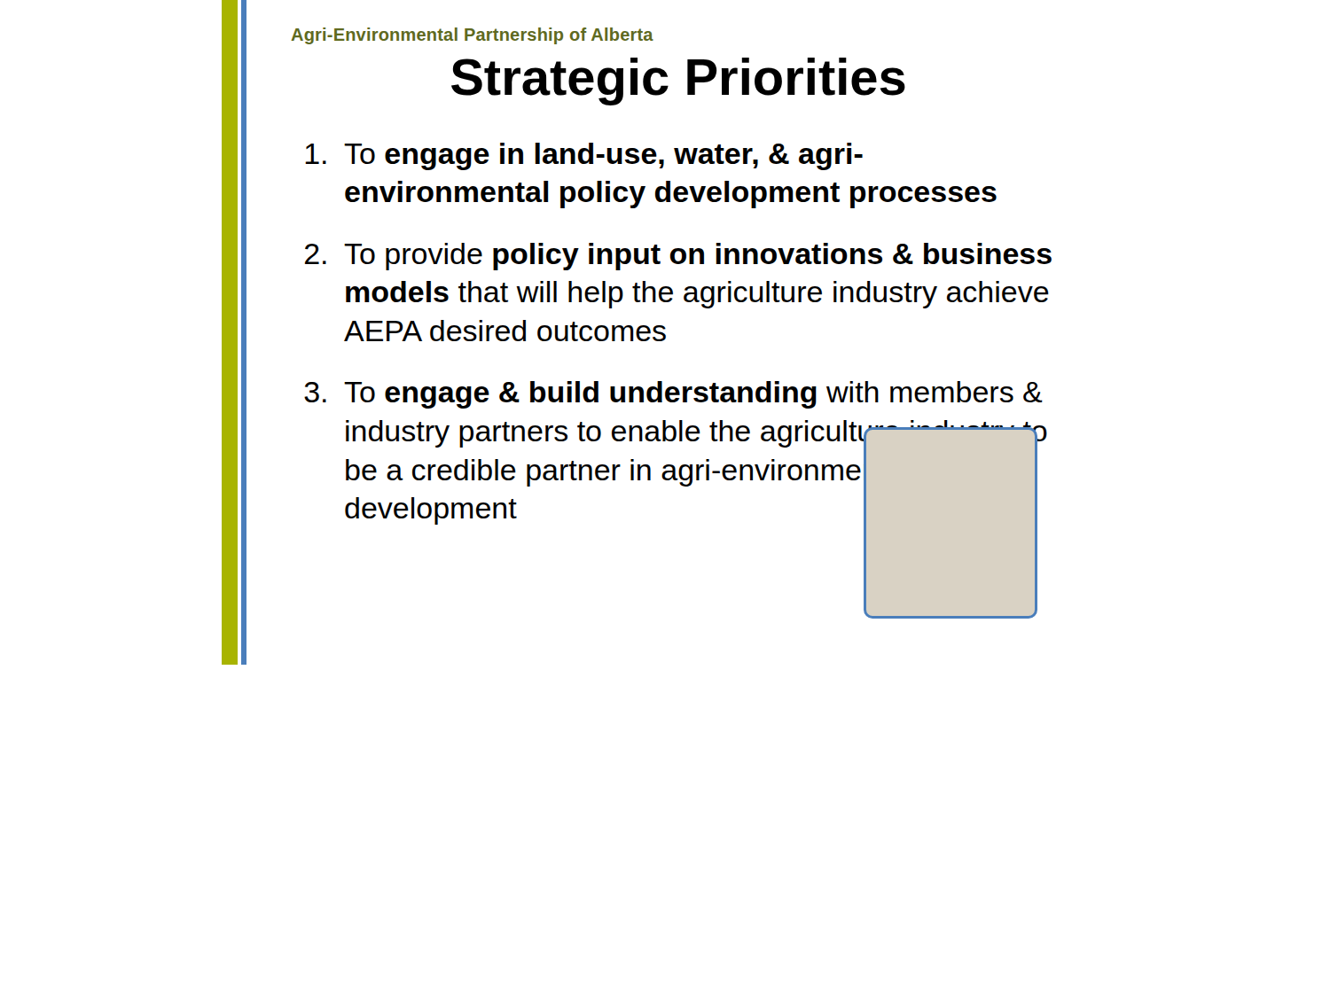Agri-Environmental Partnership of Alberta
Strategic Priorities
To engage in land-use, water, & agri-environmental policy development processes
To provide policy input on innovations & business models that will help the agriculture industry achieve AEPA desired outcomes
To engage & build understanding with members & industry partners to enable the agriculture industry to be a credible partner in agri-environmental policy development